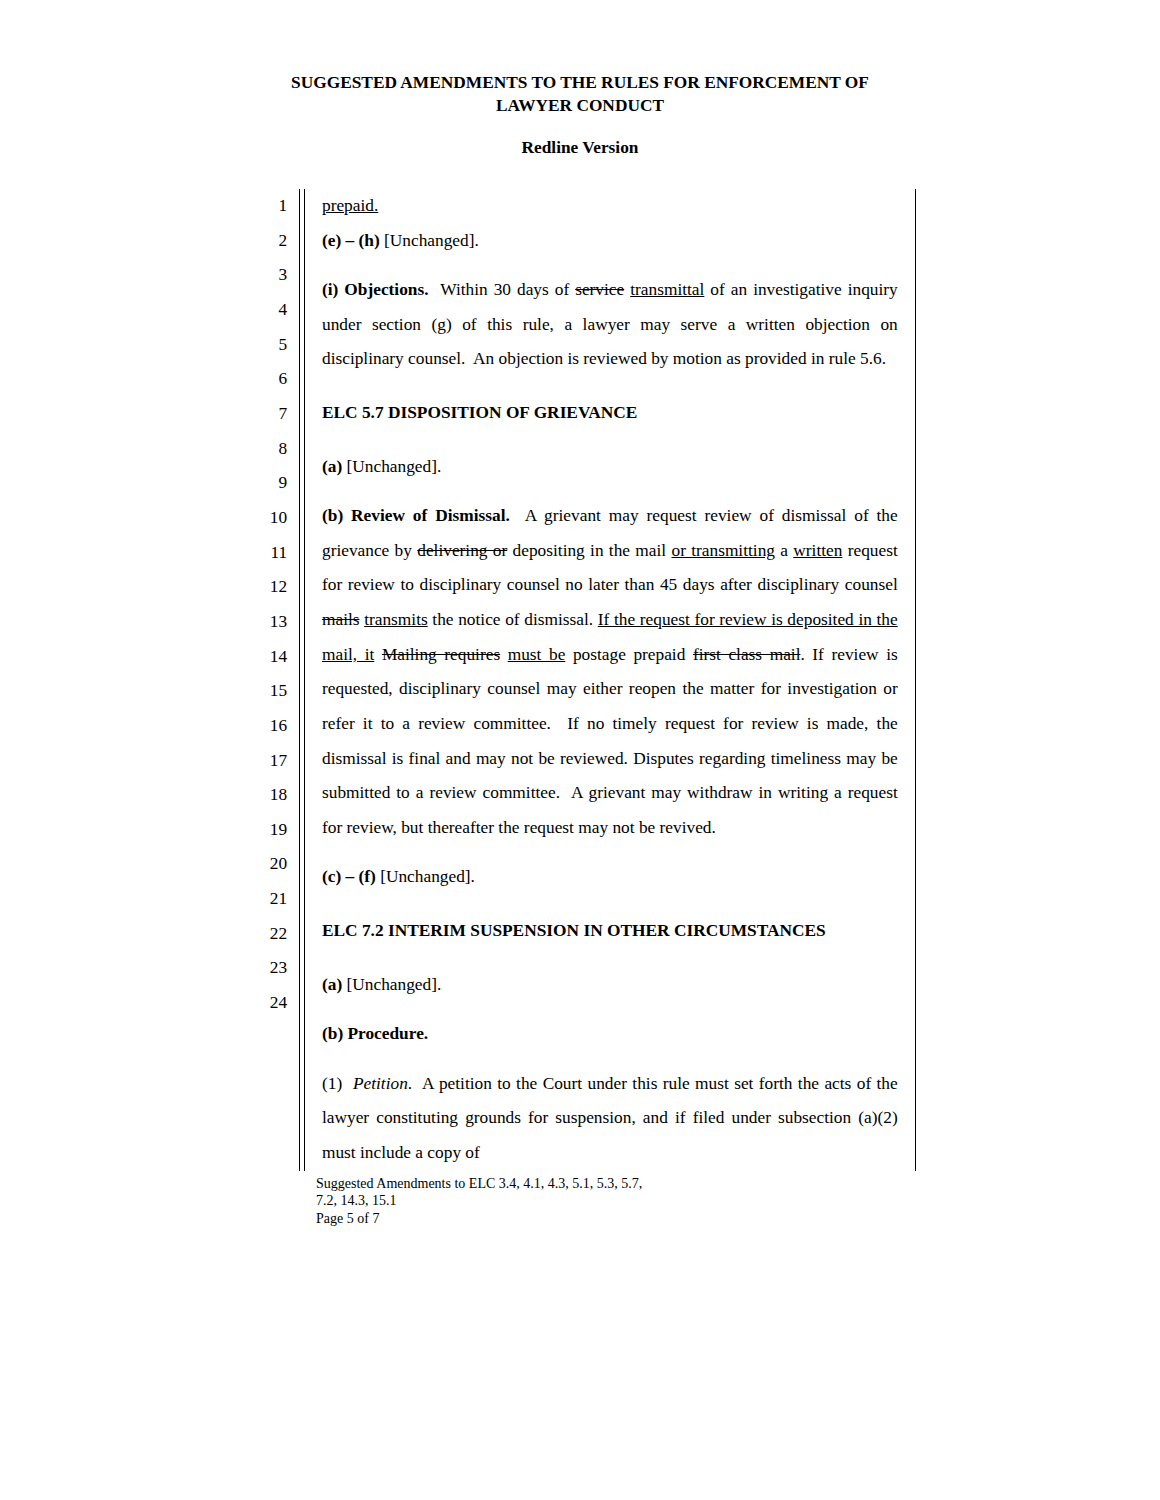Suggested Amendments to the Rules for Enforcement of
Lawyer Conduct
Redline Version
1
2
3
4
5
6
7
8
9
10
11
12
13
14
15
16
17
18
19
20
21
22
23
24
prepaid.
(e) – (h) [Unchanged].
(i) Objections. Within 30 days of service transmittal of an investigative inquiry under section (g) of this rule, a lawyer may serve a written objection on disciplinary counsel. An objection is reviewed by motion as provided in rule 5.6.
ELC 5.7 DISPOSITION OF GRIEVANCE
(a) [Unchanged].
(b) Review of Dismissal. A grievant may request review of dismissal of the grievance by delivering or depositing in the mail or transmitting a written request for review to disciplinary counsel no later than 45 days after disciplinary counsel mails transmits the notice of dismissal. If the request for review is deposited in the mail, it Mailing requires must be postage prepaid first class mail. If review is requested, disciplinary counsel may either reopen the matter for investigation or refer it to a review committee. If no timely request for review is made, the dismissal is final and may not be reviewed. Disputes regarding timeliness may be submitted to a review committee. A grievant may withdraw in writing a request for review, but thereafter the request may not be revived.
(c) – (f) [Unchanged].
ELC 7.2 INTERIM SUSPENSION IN OTHER CIRCUMSTANCES
(a) [Unchanged].
(b) Procedure.
(1) Petition. A petition to the Court under this rule must set forth the acts of the lawyer constituting grounds for suspension, and if filed under subsection (a)(2) must include a copy of
Suggested Amendments to ELC 3.4, 4.1, 4.3, 5.1, 5.3, 5.7, 7.2, 14.3, 15.1 Page 5 of 7